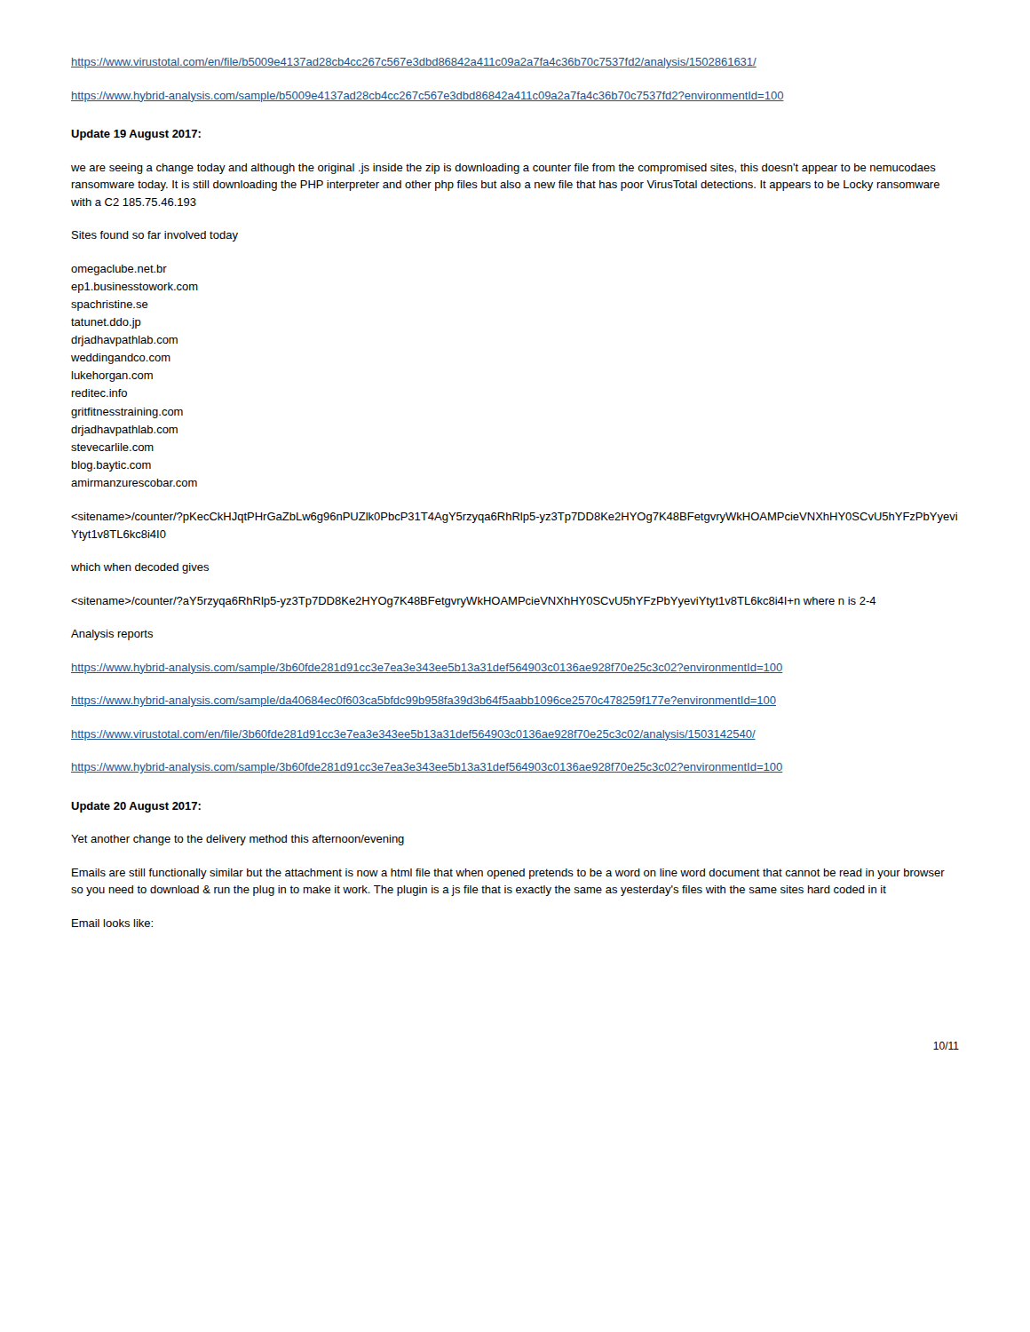https://www.virustotal.com/en/file/b5009e4137ad28cb4cc267c567e3dbd86842a411c09a2a7fa4c36b70c7537fd2/analysis/1502861631/
https://www.hybrid-analysis.com/sample/b5009e4137ad28cb4cc267c567e3dbd86842a411c09a2a7fa4c36b70c7537fd2?environmentId=100
Update 19 August 2017:
we are seeing a change today and although the original .js inside the zip is downloading a counter file from the compromised sites, this doesn't appear to be nemucodaes ransomware today. It is still downloading the PHP interpreter and other php files but also a new file that has poor VirusTotal detections. It appears to be Locky ransomware with a C2 185.75.46.193
Sites found so far involved today
omegaclube.net.br
ep1.businesstowork.com
spachristine.se
tatunet.ddo.jp
drjadhavpathlab.com
weddingandco.com
lukehorgan.com
reditec.info
gritfitnesstraining.com
drjadhavpathlab.com
stevecarlile.com
blog.baytic.com
amirmanzurescobar.com
<sitename>/counter/?pKecCkHJqtPHrGaZbLw6g96nPUZlk0PbcP31T4AgY5rzyqa6RhRlp5-yz3Tp7DD8Ke2HYOg7K48BFetgvryWkHOAMPcieVNXhHY0SCvU5hYFzPbYyeviYtyt1v8TL6kc8i4I0
which when decoded gives
<sitename>/counter/?aY5rzyqa6RhRlp5-yz3Tp7DD8Ke2HYOg7K48BFetgvryWkHOAMPcieVNXhHY0SCvU5hYFzPbYyeviYtyt1v8TL6kc8i4I+n where n is 2-4
Analysis reports
https://www.hybrid-analysis.com/sample/3b60fde281d91cc3e7ea3e343ee5b13a31def564903c0136ae928f70e25c3c02?environmentId=100
https://www.hybrid-analysis.com/sample/da40684ec0f603ca5bfdc99b958fa39d3b64f5aabb1096ce2570c478259f177e?environmentId=100
https://www.virustotal.com/en/file/3b60fde281d91cc3e7ea3e343ee5b13a31def564903c0136ae928f70e25c3c02/analysis/1503142540/
https://www.hybrid-analysis.com/sample/3b60fde281d91cc3e7ea3e343ee5b13a31def564903c0136ae928f70e25c3c02?environmentId=100
Update 20 August 2017:
Yet another change to the delivery method this afternoon/evening
Emails are still functionally similar but the attachment is now a html file that when opened pretends to be a word on line word document that cannot be read in your browser so you need to download & run the plug in to make it work. The plugin is a js file that is exactly the same as yesterday's files with the same sites hard coded in it
Email looks like:
10/11